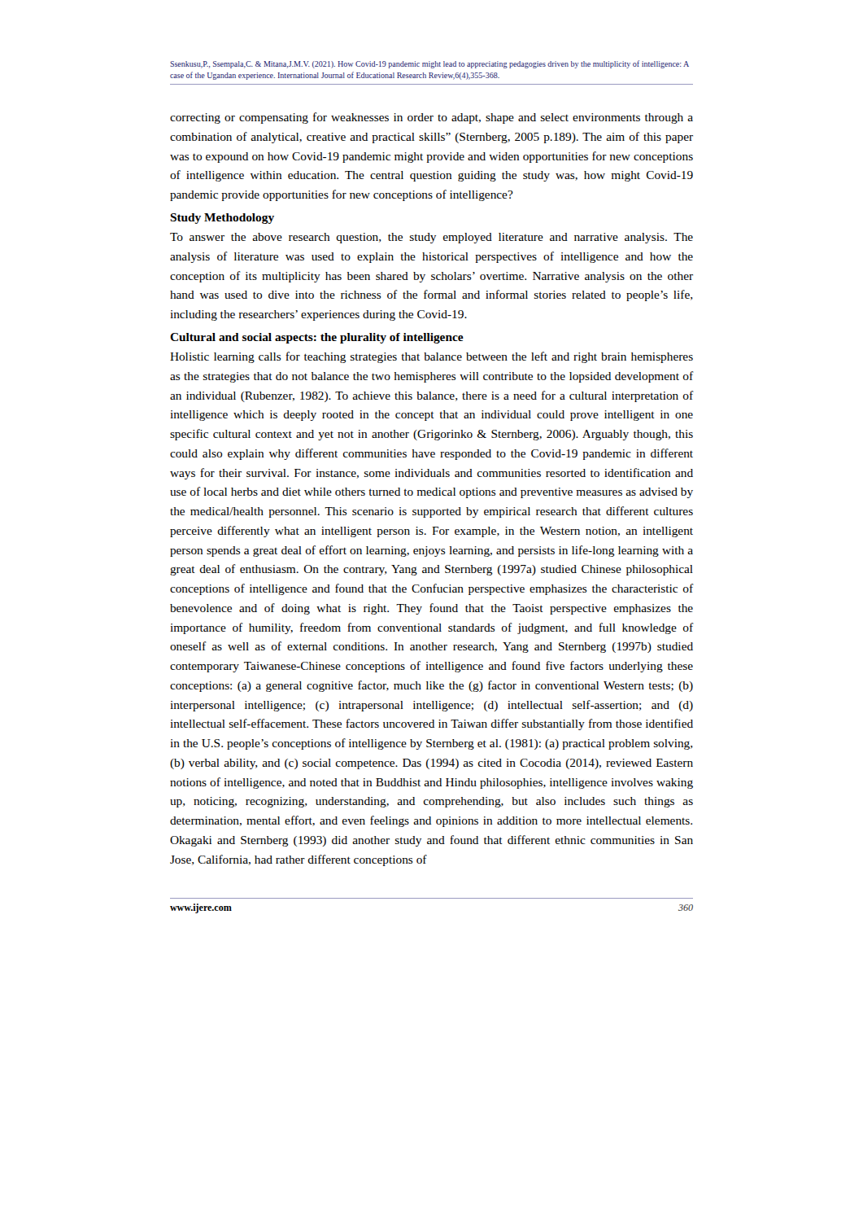Ssenkusu,P., Ssempala,C. & Mitana,J.M.V. (2021). How Covid-19 pandemic might lead to appreciating pedagogies driven by the multiplicity of intelligence: A case of the Ugandan experience. International Journal of Educational Research Review,6(4),355-368.
correcting or compensating for weaknesses in order to adapt, shape and select environments through a combination of analytical, creative and practical skills” (Sternberg, 2005 p.189). The aim of this paper was to expound on how Covid-19 pandemic might provide and widen opportunities for new conceptions of intelligence within education. The central question guiding the study was, how might Covid-19 pandemic provide opportunities for new conceptions of intelligence?
Study Methodology
To answer the above research question, the study employed literature and narrative analysis. The analysis of literature was used to explain the historical perspectives of intelligence and how the conception of its multiplicity has been shared by scholars’ overtime. Narrative analysis on the other hand was used to dive into the richness of the formal and informal stories related to people’s life, including the researchers’ experiences during the Covid-19.
Cultural and social aspects: the plurality of intelligence
Holistic learning calls for teaching strategies that balance between the left and right brain hemispheres as the strategies that do not balance the two hemispheres will contribute to the lopsided development of an individual (Rubenzer, 1982). To achieve this balance, there is a need for a cultural interpretation of intelligence which is deeply rooted in the concept that an individual could prove intelligent in one specific cultural context and yet not in another (Grigorinko & Sternberg, 2006). Arguably though, this could also explain why different communities have responded to the Covid-19 pandemic in different ways for their survival. For instance, some individuals and communities resorted to identification and use of local herbs and diet while others turned to medical options and preventive measures as advised by the medical/health personnel. This scenario is supported by empirical research that different cultures perceive differently what an intelligent person is. For example, in the Western notion, an intelligent person spends a great deal of effort on learning, enjoys learning, and persists in life-long learning with a great deal of enthusiasm. On the contrary, Yang and Sternberg (1997a) studied Chinese philosophical conceptions of intelligence and found that the Confucian perspective emphasizes the characteristic of benevolence and of doing what is right. They found that the Taoist perspective emphasizes the importance of humility, freedom from conventional standards of judgment, and full knowledge of oneself as well as of external conditions. In another research, Yang and Sternberg (1997b) studied contemporary Taiwanese-Chinese conceptions of intelligence and found five factors underlying these conceptions: (a) a general cognitive factor, much like the (g) factor in conventional Western tests; (b) interpersonal intelligence; (c) intrapersonal intelligence; (d) intellectual self-assertion; and (d) intellectual self-effacement. These factors uncovered in Taiwan differ substantially from those identified in the U.S. people’s conceptions of intelligence by Sternberg et al. (1981): (a) practical problem solving, (b) verbal ability, and (c) social competence. Das (1994) as cited in Cocodia (2014), reviewed Eastern notions of intelligence, and noted that in Buddhist and Hindu philosophies, intelligence involves waking up, noticing, recognizing, understanding, and comprehending, but also includes such things as determination, mental effort, and even feelings and opinions in addition to more intellectual elements. Okagaki and Sternberg (1993) did another study and found that different ethnic communities in San Jose, California, had rather different conceptions of
www.ijere.com 360